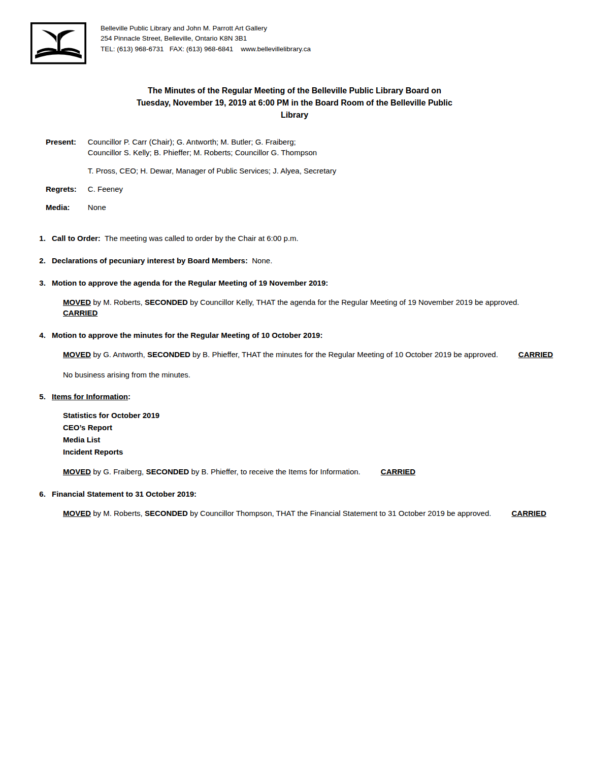Belleville Public Library and John M. Parrott Art Gallery
254 Pinnacle Street, Belleville, Ontario K8N 3B1
TEL: (613) 968-6731 FAX: (613) 968-6841 www.bellevillelibrary.ca
The Minutes of the Regular Meeting of the Belleville Public Library Board on Tuesday, November 19, 2019 at 6:00 PM in the Board Room of the Belleville Public Library
| Present: | Councillor P. Carr (Chair); G. Antworth; M. Butler; G. Fraiberg; Councillor S. Kelly; B. Phieffer; M. Roberts; Councillor G. Thompson |
| | T. Pross, CEO; H. Dewar, Manager of Public Services; J. Alyea, Secretary |
| Regrets: | C. Feeney |
| Media: | None |
Call to Order: The meeting was called to order by the Chair at 6:00 p.m.
Declarations of pecuniary interest by Board Members: None.
Motion to approve the agenda for the Regular Meeting of 19 November 2019:
MOVED by M. Roberts, SECONDED by Councillor Kelly, THAT the agenda for the Regular Meeting of 19 November 2019 be approved. CARRIED
Motion to approve the minutes for the Regular Meeting of 10 October 2019:
MOVED by G. Antworth, SECONDED by B. Phieffer, THAT the minutes for the Regular Meeting of 10 October 2019 be approved. CARRIED
No business arising from the minutes.
Items for Information:
Statistics for October 2019
CEO’s Report
Media List
Incident Reports
MOVED by G. Fraiberg, SECONDED by B. Phieffer, to receive the Items for Information. CARRIED
Financial Statement to 31 October 2019:
MOVED by M. Roberts, SECONDED by Councillor Thompson, THAT the Financial Statement to 31 October 2019 be approved. CARRIED